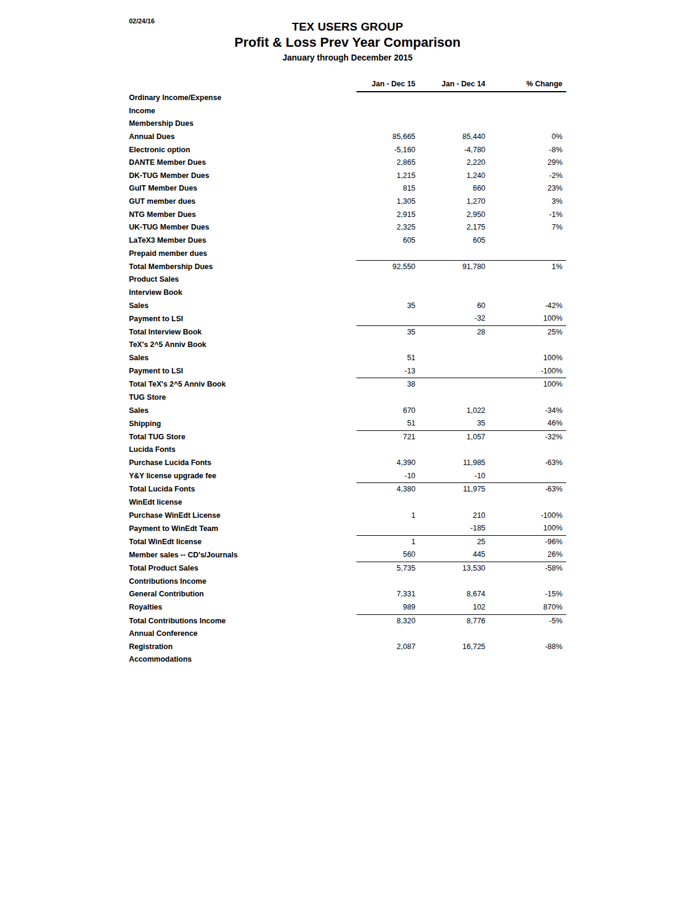02/24/16
TEX USERS GROUP
Profit & Loss Prev Year Comparison
January through December 2015
| | Jan - Dec 15 | Jan - Dec 14 | % Change |
| Ordinary Income/Expense | | | |
| Income | | | |
| Membership Dues | | | |
| Annual Dues | 85,665 | 85,440 | 0% |
| Electronic option | -5,160 | -4,780 | -8% |
| DANTE Member Dues | 2,865 | 2,220 | 29% |
| DK-TUG Member Dues | 1,215 | 1,240 | -2% |
| GuIT Member Dues | 815 | 660 | 23% |
| GUT member dues | 1,305 | 1,270 | 3% |
| NTG Member Dues | 2,915 | 2,950 | -1% |
| UK-TUG Member Dues | 2,325 | 2,175 | 7% |
| LaTeX3 Member Dues | 605 | 605 | |
| Prepaid member dues | | | |
| Total Membership Dues | 92,550 | 91,780 | 1% |
| Product Sales | | | |
| Interview Book | | | |
| Sales | 35 | 60 | -42% |
| Payment to LSI | | -32 | 100% |
| Total Interview Book | 35 | 28 | 25% |
| TeX's 2^5 Anniv Book | | | |
| Sales | 51 | | 100% |
| Payment to LSI | -13 | | -100% |
| Total TeX's 2^5 Anniv Book | 38 | | 100% |
| TUG Store | | | |
| Sales | 670 | 1,022 | -34% |
| Shipping | 51 | 35 | 46% |
| Total TUG Store | 721 | 1,057 | -32% |
| Lucida Fonts | | | |
| Purchase Lucida Fonts | 4,390 | 11,985 | -63% |
| Y&Y license upgrade fee | -10 | -10 | |
| Total Lucida Fonts | 4,380 | 11,975 | -63% |
| WinEdt license | | | |
| Purchase WinEdt License | 1 | 210 | -100% |
| Payment to WinEdt Team | | -185 | 100% |
| Total WinEdt license | 1 | 25 | -96% |
| Member sales -- CD's/Journals | 560 | 445 | 26% |
| Total Product Sales | 5,735 | 13,530 | -58% |
| Contributions Income | | | |
| General Contribution | 7,331 | 8,674 | -15% |
| Royalties | 989 | 102 | 870% |
| Total Contributions Income | 8,320 | 8,776 | -5% |
| Annual Conference | | | |
| Registration | 2,087 | 16,725 | -88% |
| Accommodations | | | |